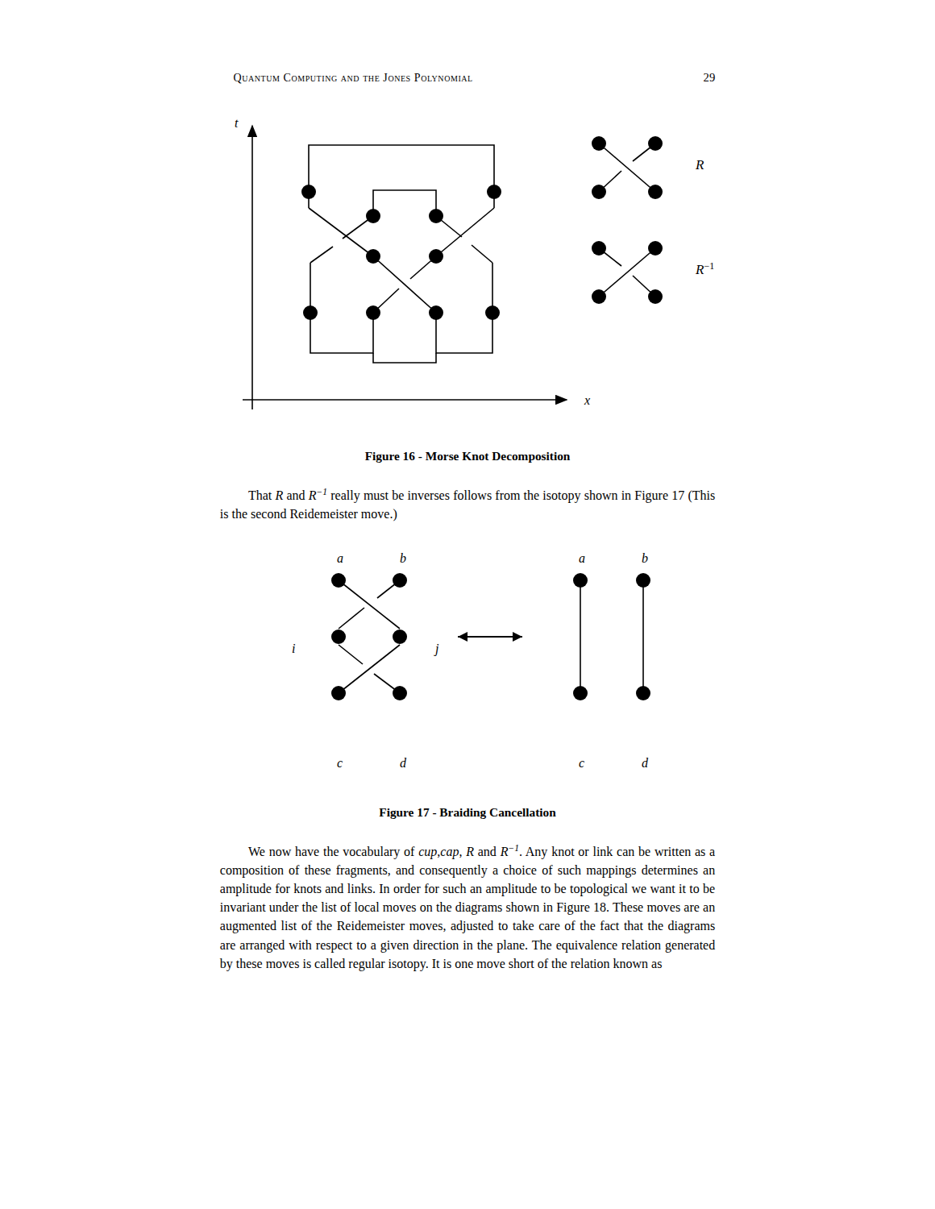Quantum Computing and the Jones Polynomial 29
t x R R−1
Figure 16 - Morse Knot Decomposition
That R and R−1 really must be inverses follows from the isotopy shown in Figure 17 (This is the second Reidemeister move.)
a b i j c d a b c d
Figure 17 - Braiding Cancellation
We now have the vocabulary of cup,cap, R and R−1. Any knot or link can be written as a composition of these fragments, and consequently a choice of such mappings determines an amplitude for knots and links. In order for such an amplitude to be topological we want it to be invariant under the list of local moves on the diagrams shown in Figure 18. These moves are an augmented list of the Reidemeister moves, adjusted to take care of the fact that the diagrams are arranged with respect to a given direction in the plane. The equivalence relation generated by these moves is called regular isotopy. It is one move short of the relation known as